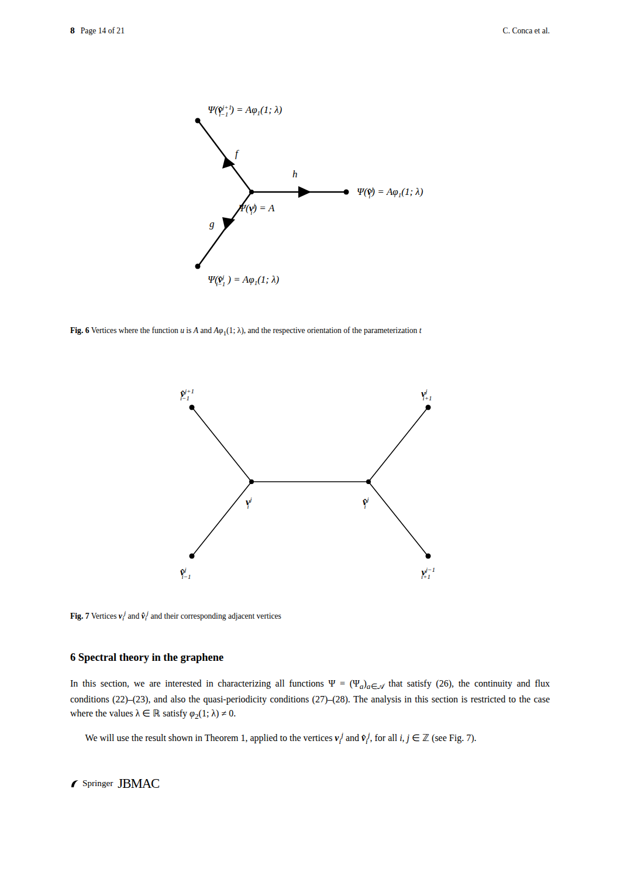8 Page 14 of 21
C. Conca et al.
Ψ(v̂j+1i−1) = Aφ1(1; λ) f h g Ψ(vji) = A Ψ(v̂ji) = Aφ1(1; λ) Ψ(v̂ji−1) = Aφ1(1; λ)
Fig. 6 Vertices where the function u is A and Aφ1(1; λ), and the respective orientation of the parameterization t
v̂j+1i−1 vji+1 v̂ji−1 vj−1i+1 vji v̂ji
Fig. 7 Vertices vij and v̂ij and their corresponding adjacent vertices
6 Spectral theory in the graphene
In this section, we are interested in characterizing all functions Ψ = (Ψa)a∈𝒜 that satisfy (26), the continuity and flux conditions (22)–(23), and also the quasi-periodicity conditions (27)–(28). The analysis in this section is restricted to the case where the values λ ∈ ℝ satisfy φ2(1; λ) ≠ 0.
We will use the result shown in Theorem 1, applied to the vertices vij and v̂ij, for all i, j ∈ ℤ (see Fig. 7).
Springer JBMAC